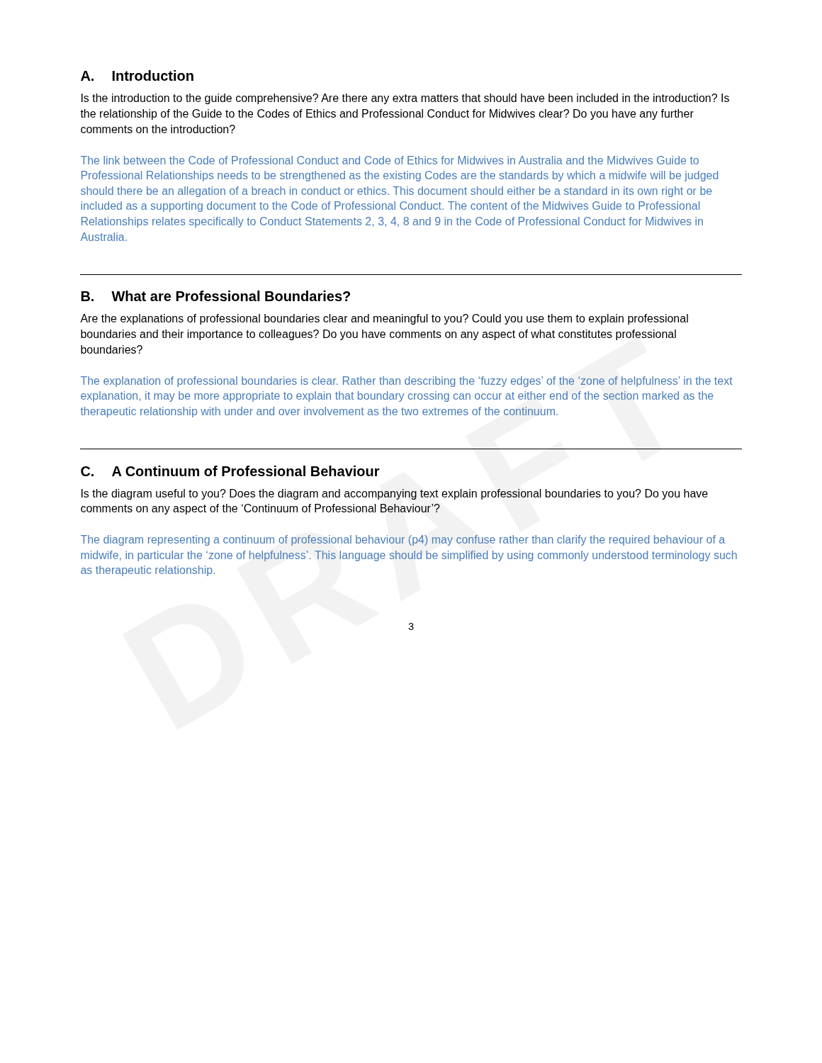A. Introduction
Is the introduction to the guide comprehensive? Are there any extra matters that should have been included in the introduction? Is the relationship of the Guide to the Codes of Ethics and Professional Conduct for Midwives clear? Do you have any further comments on the introduction?
The link between the Code of Professional Conduct and Code of Ethics for Midwives in Australia and the Midwives Guide to Professional Relationships needs to be strengthened as the existing Codes are the standards by which a midwife will be judged should there be an allegation of a breach in conduct or ethics. This document should either be a standard in its own right or be included as a supporting document to the Code of Professional Conduct. The content of the Midwives Guide to Professional Relationships relates specifically to Conduct Statements 2, 3, 4, 8 and 9 in the Code of Professional Conduct for Midwives in Australia.
B. What are Professional Boundaries?
Are the explanations of professional boundaries clear and meaningful to you? Could you use them to explain professional boundaries and their importance to colleagues? Do you have comments on any aspect of what constitutes professional boundaries?
The explanation of professional boundaries is clear. Rather than describing the ‘fuzzy edges’ of the ‘zone of helpfulness’ in the text explanation, it may be more appropriate to explain that boundary crossing can occur at either end of the section marked as the therapeutic relationship with under and over involvement as the two extremes of the continuum.
C. A Continuum of Professional Behaviour
Is the diagram useful to you? Does the diagram and accompanying text explain professional boundaries to you? Do you have comments on any aspect of the ‘Continuum of Professional Behaviour’?
The diagram representing a continuum of professional behaviour (p4) may confuse rather than clarify the required behaviour of a midwife, in particular the ‘zone of helpfulness’. This language should be simplified by using commonly understood terminology such as therapeutic relationship.
3